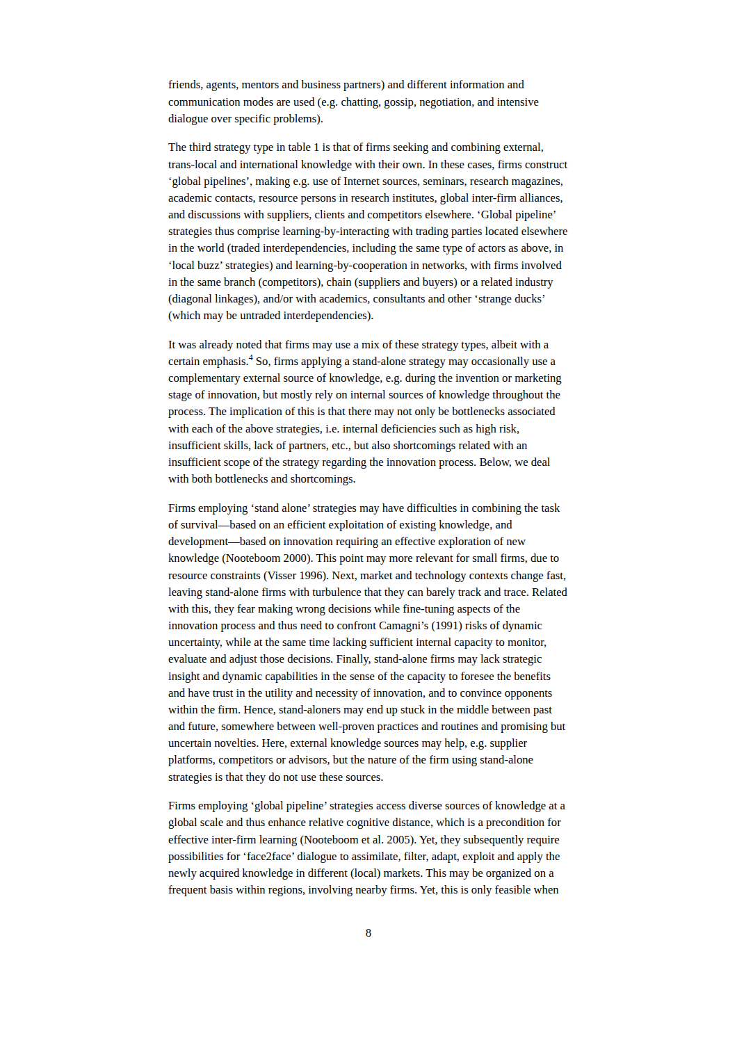friends, agents, mentors and business partners) and different information and communication modes are used (e.g. chatting, gossip, negotiation, and intensive dialogue over specific problems).
The third strategy type in table 1 is that of firms seeking and combining external, trans-local and international knowledge with their own. In these cases, firms construct ‘global pipelines’, making e.g. use of Internet sources, seminars, research magazines, academic contacts, resource persons in research institutes, global inter-firm alliances, and discussions with suppliers, clients and competitors elsewhere. ‘Global pipeline’ strategies thus comprise learning-by-interacting with trading parties located elsewhere in the world (traded interdependencies, including the same type of actors as above, in ‘local buzz’ strategies) and learning-by-cooperation in networks, with firms involved in the same branch (competitors), chain (suppliers and buyers) or a related industry (diagonal linkages), and/or with academics, consultants and other ‘strange ducks’ (which may be untraded interdependencies).
It was already noted that firms may use a mix of these strategy types, albeit with a certain emphasis.4 So, firms applying a stand-alone strategy may occasionally use a complementary external source of knowledge, e.g. during the invention or marketing stage of innovation, but mostly rely on internal sources of knowledge throughout the process. The implication of this is that there may not only be bottlenecks associated with each of the above strategies, i.e. internal deficiencies such as high risk, insufficient skills, lack of partners, etc., but also shortcomings related with an insufficient scope of the strategy regarding the innovation process. Below, we deal with both bottlenecks and shortcomings.
Firms employing ‘stand alone’ strategies may have difficulties in combining the task of survival—based on an efficient exploitation of existing knowledge, and development—based on innovation requiring an effective exploration of new knowledge (Nooteboom 2000). This point may more relevant for small firms, due to resource constraints (Visser 1996). Next, market and technology contexts change fast, leaving stand-alone firms with turbulence that they can barely track and trace. Related with this, they fear making wrong decisions while fine-tuning aspects of the innovation process and thus need to confront Camagni’s (1991) risks of dynamic uncertainty, while at the same time lacking sufficient internal capacity to monitor, evaluate and adjust those decisions. Finally, stand-alone firms may lack strategic insight and dynamic capabilities in the sense of the capacity to foresee the benefits and have trust in the utility and necessity of innovation, and to convince opponents within the firm. Hence, stand-aloners may end up stuck in the middle between past and future, somewhere between well-proven practices and routines and promising but uncertain novelties. Here, external knowledge sources may help, e.g. supplier platforms, competitors or advisors, but the nature of the firm using stand-alone strategies is that they do not use these sources.
Firms employing ‘global pipeline’ strategies access diverse sources of knowledge at a global scale and thus enhance relative cognitive distance, which is a precondition for effective inter-firm learning (Nooteboom et al. 2005). Yet, they subsequently require possibilities for ‘face2face’ dialogue to assimilate, filter, adapt, exploit and apply the newly acquired knowledge in different (local) markets. This may be organized on a frequent basis within regions, involving nearby firms. Yet, this is only feasible when
8